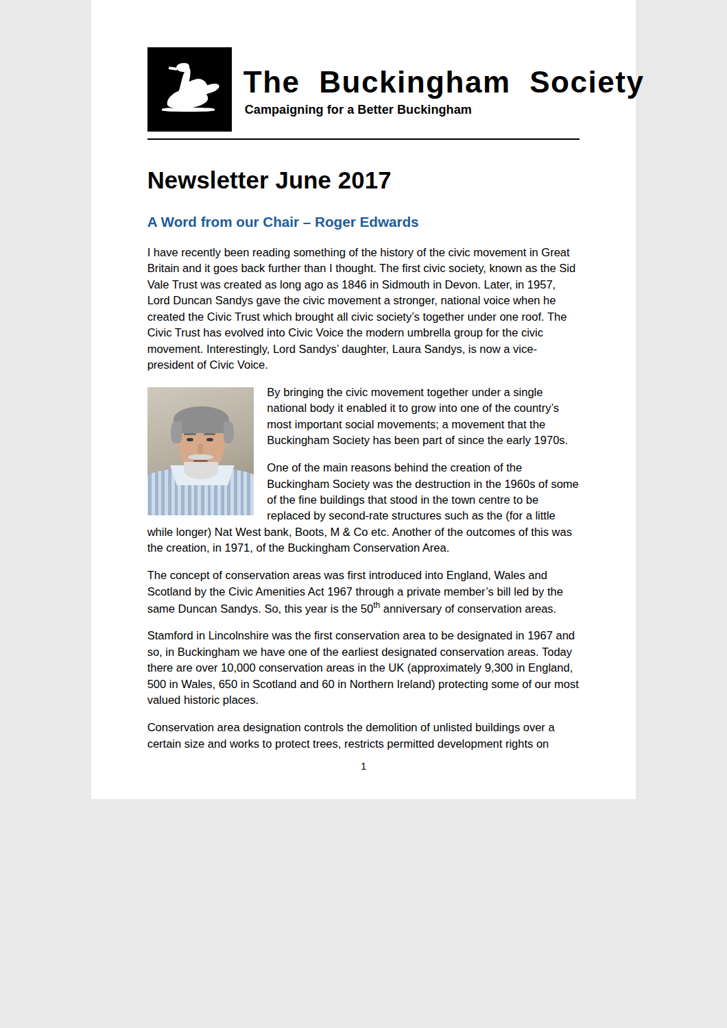The Buckingham Society
Campaigning for a Better Buckingham
Newsletter June 2017
A Word from our Chair – Roger Edwards
I have recently been reading something of the history of the civic movement in Great Britain and it goes back further than I thought. The first civic society, known as the Sid Vale Trust was created as long ago as 1846 in Sidmouth in Devon. Later, in 1957, Lord Duncan Sandys gave the civic movement a stronger, national voice when he created the Civic Trust which brought all civic society’s together under one roof. The Civic Trust has evolved into Civic Voice the modern umbrella group for the civic movement. Interestingly, Lord Sandys’ daughter, Laura Sandys, is now a vice-president of Civic Voice.
By bringing the civic movement together under a single national body it enabled it to grow into one of the country’s most important social movements; a movement that the Buckingham Society has been part of since the early 1970s.
One of the main reasons behind the creation of the Buckingham Society was the destruction in the 1960s of some of the fine buildings that stood in the town centre to be replaced by second-rate structures such as the (for a little while longer) Nat West bank, Boots, M & Co etc. Another of the outcomes of this was the creation, in 1971, of the Buckingham Conservation Area.
The concept of conservation areas was first introduced into England, Wales and Scotland by the Civic Amenities Act 1967 through a private member’s bill led by the same Duncan Sandys. So, this year is the 50th anniversary of conservation areas.
Stamford in Lincolnshire was the first conservation area to be designated in 1967 and so, in Buckingham we have one of the earliest designated conservation areas. Today there are over 10,000 conservation areas in the UK (approximately 9,300 in England, 500 in Wales, 650 in Scotland and 60 in Northern Ireland) protecting some of our most valued historic places.
Conservation area designation controls the demolition of unlisted buildings over a certain size and works to protect trees, restricts permitted development rights on
1